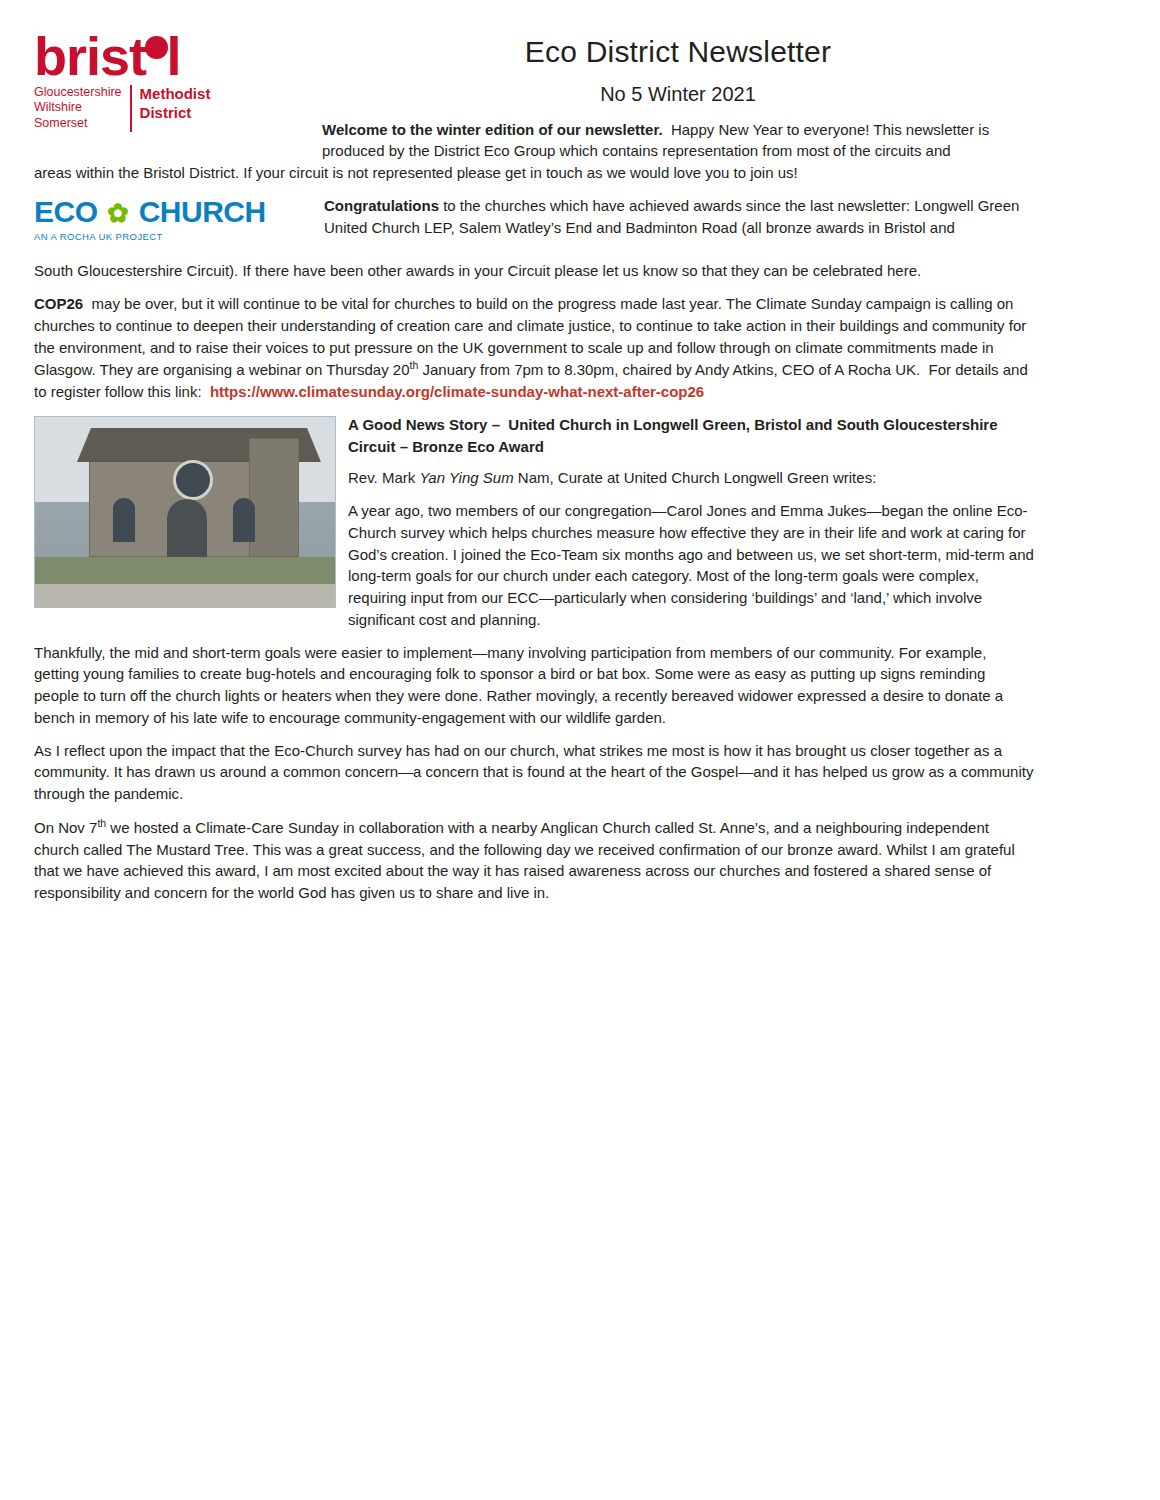brist l
Gloucestershire
Wiltshire
Somerset
Methodist
District
Eco District Newsletter
No 5 Winter 2021
Welcome to the winter edition of our newsletter. Happy New Year to everyone! This newsletter is produced by the District Eco Group which contains representation from most of the circuits and
areas within the Bristol District. If your circuit is not represented please get in touch as we would love you to join us!
ECO ✿ CHURCH
AN A ROCHA UK PROJECT
Congratulations to the churches which have achieved awards since the last newsletter: Longwell Green United Church LEP, Salem Watley’s End and Badminton Road (all bronze awards in Bristol and
South Gloucestershire Circuit). If there have been other awards in your Circuit please let us know so that they can be celebrated here.
COP26 may be over, but it will continue to be vital for churches to build on the progress made last year. The Climate Sunday campaign is calling on churches to continue to deepen their understanding of creation care and climate justice, to continue to take action in their buildings and community for the environment, and to raise their voices to put pressure on the UK government to scale up and follow through on climate commitments made in Glasgow. They are organising a webinar on Thursday 20th January from 7pm to 8.30pm, chaired by Andy Atkins, CEO of A Rocha UK. For details and to register follow this link: https://www.climatesunday.org/climate-sunday-what-next-after-cop26
A Good News Story – United Church in Longwell Green, Bristol and South Gloucestershire Circuit – Bronze Eco Award
Rev. Mark Yan Ying Sum Nam, Curate at United Church Longwell Green writes:
A year ago, two members of our congregation—Carol Jones and Emma Jukes—began the online Eco-Church survey which helps churches measure how effective they are in their life and work at caring for God’s creation. I joined the Eco-Team six months ago and between us, we set short-term, mid-term and long-term goals for our church under each category. Most of the long-term goals were complex, requiring input from our ECC—particularly when considering ‘buildings’ and ‘land,’ which involve significant cost and planning.
Thankfully, the mid and short-term goals were easier to implement—many involving participation from members of our community. For example, getting young families to create bug-hotels and encouraging folk to sponsor a bird or bat box. Some were as easy as putting up signs reminding people to turn off the church lights or heaters when they were done. Rather movingly, a recently bereaved widower expressed a desire to donate a bench in memory of his late wife to encourage community-engagement with our wildlife garden.
As I reflect upon the impact that the Eco-Church survey has had on our church, what strikes me most is how it has brought us closer together as a community. It has drawn us around a common concern—a concern that is found at the heart of the Gospel—and it has helped us grow as a community through the pandemic.
On Nov 7th we hosted a Climate-Care Sunday in collaboration with a nearby Anglican Church called St. Anne’s, and a neighbouring independent church called The Mustard Tree. This was a great success, and the following day we received confirmation of our bronze award. Whilst I am grateful that we have achieved this award, I am most excited about the way it has raised awareness across our churches and fostered a shared sense of responsibility and concern for the world God has given us to share and live in.